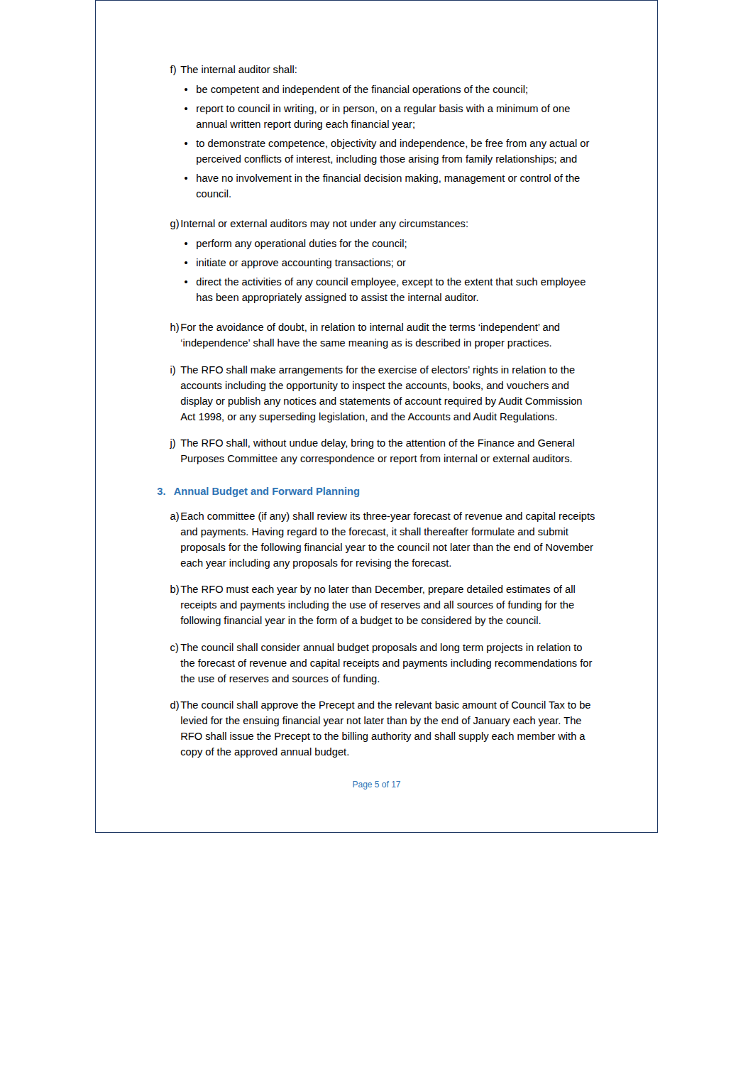f)
The internal auditor shall:
be competent and independent of the financial operations of the council;
report to council in writing, or in person, on a regular basis with a minimum of one annual written report during each financial year;
to demonstrate competence, objectivity and independence, be free from any actual or perceived conflicts of interest, including those arising from family relationships; and
have no involvement in the financial decision making, management or control of the council.
g)
Internal or external auditors may not under any circumstances:
perform any operational duties for the council;
initiate or approve accounting transactions; or
direct the activities of any council employee, except to the extent that such employee has been appropriately assigned to assist the internal auditor.
h)
For the avoidance of doubt, in relation to internal audit the terms ‘independent’ and ‘independence’ shall have the same meaning as is described in proper practices.
i)
The RFO shall make arrangements for the exercise of electors’ rights in relation to the accounts including the opportunity to inspect the accounts, books, and vouchers and display or publish any notices and statements of account required by Audit Commission Act 1998, or any superseding legislation, and the Accounts and Audit Regulations.
j)
The RFO shall, without undue delay, bring to the attention of the Finance and General Purposes Committee any correspondence or report from internal or external auditors.
3. Annual Budget and Forward Planning
a)
Each committee (if any) shall review its three-year forecast of revenue and capital receipts and payments. Having regard to the forecast, it shall thereafter formulate and submit proposals for the following financial year to the council not later than the end of November each year including any proposals for revising the forecast.
b)
The RFO must each year by no later than December, prepare detailed estimates of all receipts and payments including the use of reserves and all sources of funding for the following financial year in the form of a budget to be considered by the council.
c)
The council shall consider annual budget proposals and long term projects in relation to the forecast of revenue and capital receipts and payments including recommendations for the use of reserves and sources of funding.
d)
The council shall approve the Precept and the relevant basic amount of Council Tax to be levied for the ensuing financial year not later than by the end of January each year. The RFO shall issue the Precept to the billing authority and shall supply each member with a copy of the approved annual budget.
Page 5 of 17